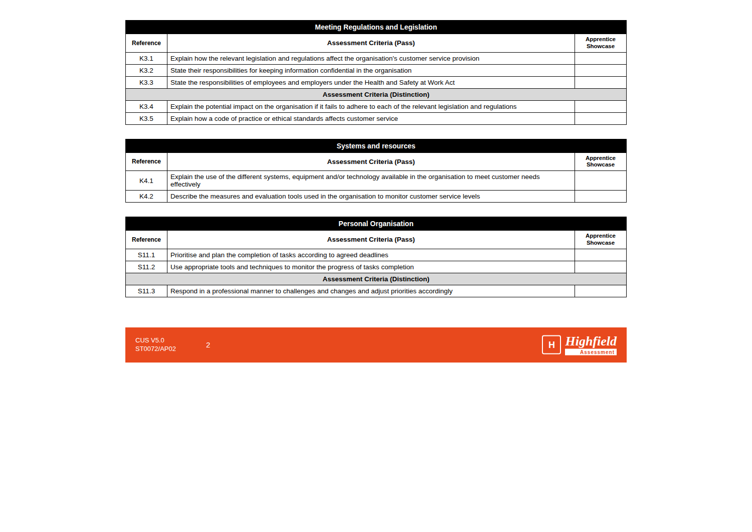| Meeting Regulations and Legislation |
| Reference | Assessment Criteria (Pass) | Apprentice Showcase |
| K3.1 | Explain how the relevant legislation and regulations affect the organisation's customer service provision | |
| K3.2 | State their responsibilities for keeping information confidential in the organisation | |
| K3.3 | State the responsibilities of employees and employers under the Health and Safety at Work Act | |
| Assessment Criteria (Distinction) |
| K3.4 | Explain the potential impact on the organisation if it fails to adhere to each of the relevant legislation and regulations | |
| K3.5 | Explain how a code of practice or ethical standards affects customer service | |
| Systems and resources |
| Reference | Assessment Criteria (Pass) | Apprentice Showcase |
| K4.1 | Explain the use of the different systems, equipment and/or technology available in the organisation to meet customer needs effectively | |
| K4.2 | Describe the measures and evaluation tools used in the organisation to monitor customer service levels | |
| Personal Organisation |
| Reference | Assessment Criteria (Pass) | Apprentice Showcase |
| S11.1 | Prioritise and plan the completion of tasks according to agreed deadlines | |
| S11.2 | Use appropriate tools and techniques to monitor the progress of tasks completion | |
| Assessment Criteria (Distinction) |
| S11.3 | Respond in a professional manner to challenges and changes and adjust priorities accordingly | |
CUS V5.0
ST0072/AP02
2
H
Highfield
Assessment